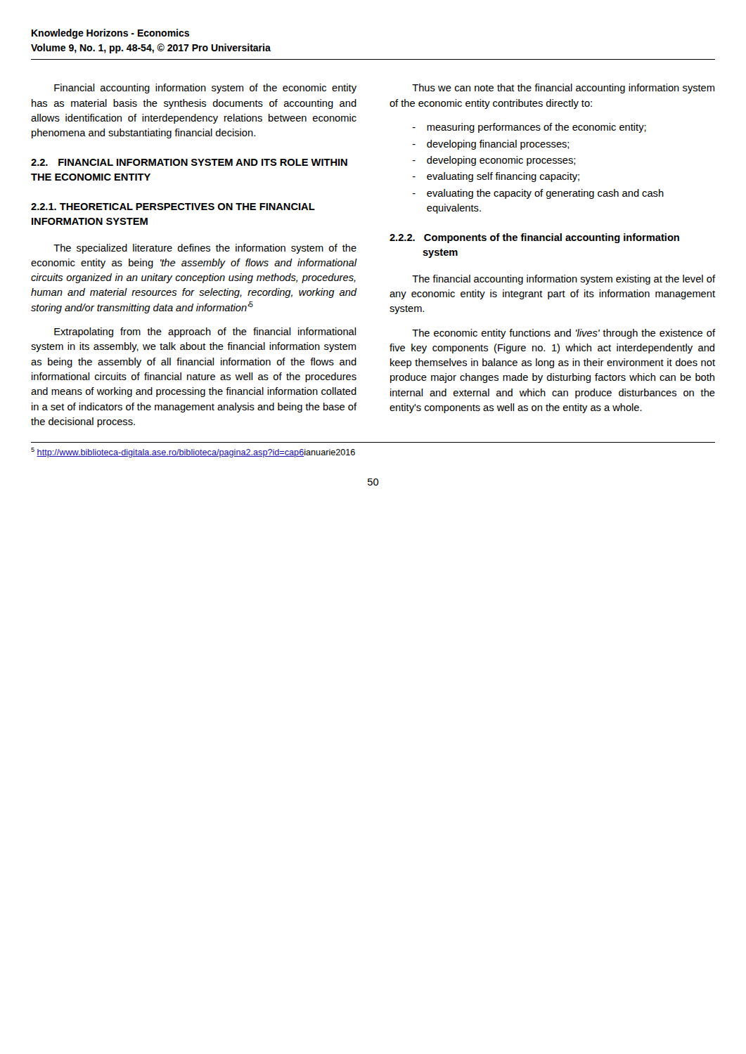Knowledge Horizons - Economics
Volume 9, No. 1, pp. 48-54, © 2017 Pro Universitaria
Financial accounting information system of the economic entity has as material basis the synthesis documents of accounting and allows identification of interdependency relations between economic phenomena and substantiating financial decision.
2.2. FINANCIAL INFORMATION SYSTEM AND ITS ROLE WITHIN THE ECONOMIC ENTITY
2.2.1. THEORETICAL PERSPECTIVES ON THE FINANCIAL INFORMATION SYSTEM
The specialized literature defines the information system of the economic entity as being 'the assembly of flows and informational circuits organized in an unitary conception using methods, procedures, human and material resources for selecting, recording, working and storing and/or transmitting data and information'5
Extrapolating from the approach of the financial informational system in its assembly, we talk about the financial information system as being the assembly of all financial information of the flows and informational circuits of financial nature as well as of the procedures and means of working and processing the financial information collated in a set of indicators of the management analysis and being the base of the decisional process.
Thus we can note that the financial accounting information system of the economic entity contributes directly to:
measuring performances of the economic entity;
developing financial processes;
developing economic processes;
evaluating self financing capacity;
evaluating the capacity of generating cash and cash equivalents.
2.2.2. Components of the financial accounting information system
The financial accounting information system existing at the level of any economic entity is integrant part of its information management system.
The economic entity functions and 'lives' through the existence of five key components (Figure no. 1) which act interdependently and keep themselves in balance as long as in their environment it does not produce major changes made by disturbing factors which can be both internal and external and which can produce disturbances on the entity's components as well as on the entity as a whole.
5 http://www.biblioteca-digitala.ase.ro/biblioteca/pagina2.asp?id=cap6ianuarie2016
50